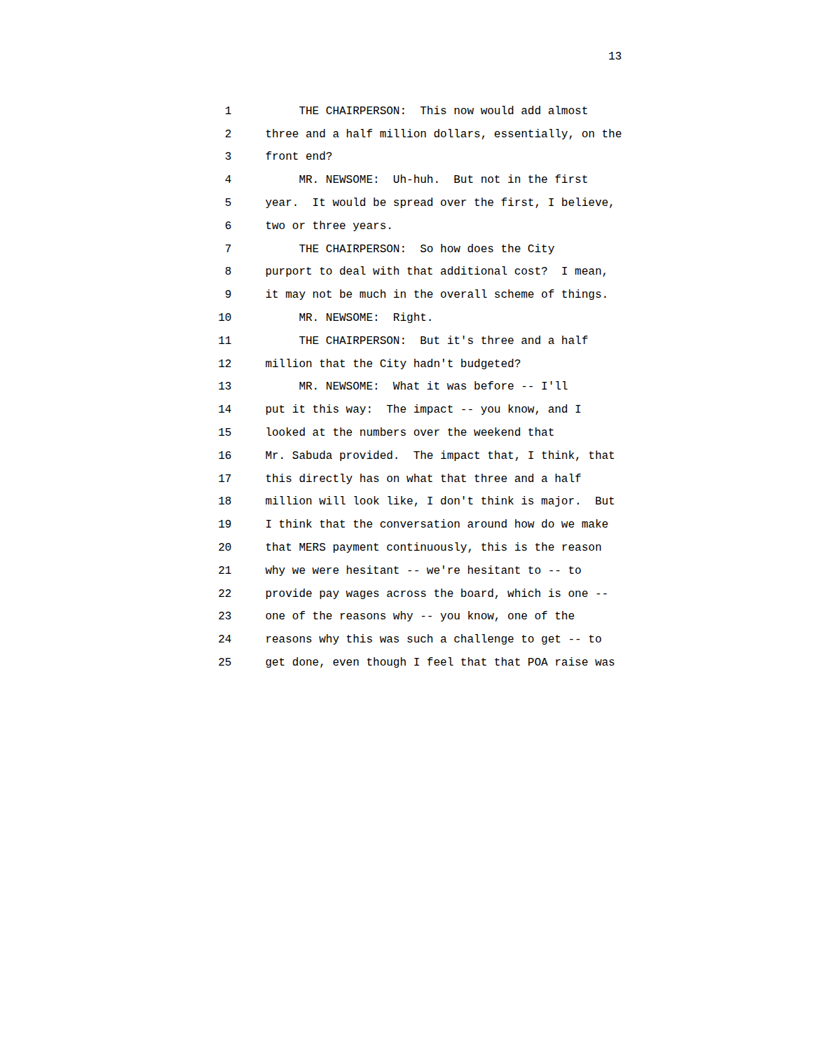13
| 1 | THE CHAIRPERSON: This now would add almost |
| 2 | three and a half million dollars, essentially, on the |
| 3 | front end? |
| 4 | MR. NEWSOME: Uh-huh. But not in the first |
| 5 | year. It would be spread over the first, I believe, |
| 6 | two or three years. |
| 7 | THE CHAIRPERSON: So how does the City |
| 8 | purport to deal with that additional cost? I mean, |
| 9 | it may not be much in the overall scheme of things. |
| 10 | MR. NEWSOME: Right. |
| 11 | THE CHAIRPERSON: But it's three and a half |
| 12 | million that the City hadn't budgeted? |
| 13 | MR. NEWSOME: What it was before -- I'll |
| 14 | put it this way: The impact -- you know, and I |
| 15 | looked at the numbers over the weekend that |
| 16 | Mr. Sabuda provided. The impact that, I think, that |
| 17 | this directly has on what that three and a half |
| 18 | million will look like, I don't think is major. But |
| 19 | I think that the conversation around how do we make |
| 20 | that MERS payment continuously, this is the reason |
| 21 | why we were hesitant -- we're hesitant to -- to |
| 22 | provide pay wages across the board, which is one -- |
| 23 | one of the reasons why -- you know, one of the |
| 24 | reasons why this was such a challenge to get -- to |
| 25 | get done, even though I feel that that POA raise was |